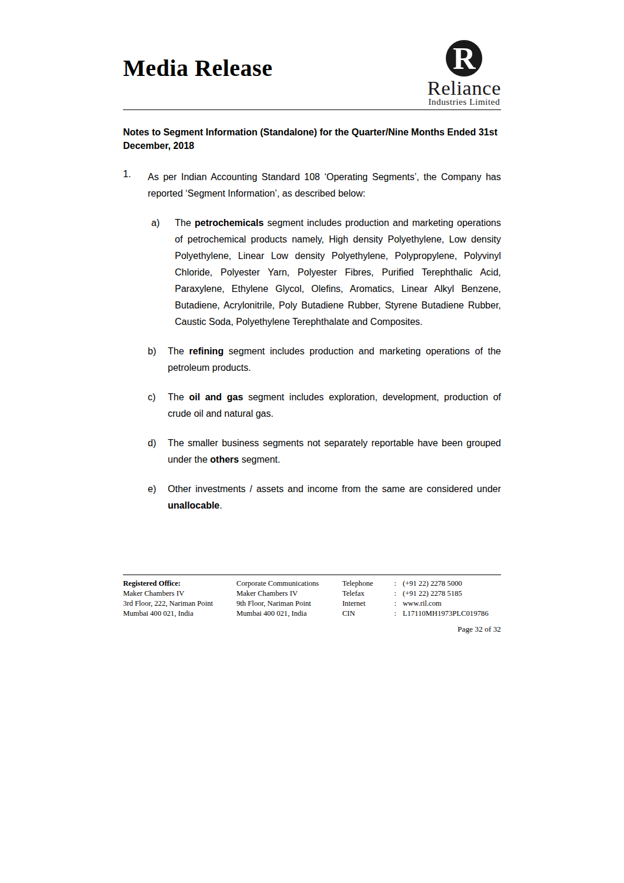Media Release
R
Reliance
Industries Limited
Notes to Segment Information (Standalone) for the Quarter/Nine Months Ended 31st December, 2018
1.
As per Indian Accounting Standard 108 ‘Operating Segments’, the Company has reported ‘Segment Information’, as described below:
a)
The petrochemicals segment includes production and marketing operations of petrochemical products namely, High density Polyethylene, Low density Polyethylene, Linear Low density Polyethylene, Polypropylene, Polyvinyl Chloride, Polyester Yarn, Polyester Fibres, Purified Terephthalic Acid, Paraxylene, Ethylene Glycol, Olefins, Aromatics, Linear Alkyl Benzene, Butadiene, Acrylonitrile, Poly Butadiene Rubber, Styrene Butadiene Rubber, Caustic Soda, Polyethylene Terephthalate and Composites.
b)
The refining segment includes production and marketing operations of the petroleum products.
c)
The oil and gas segment includes exploration, development, production of crude oil and natural gas.
d)
The smaller business segments not separately reportable have been grouped under the others segment.
e)
Other investments / assets and income from the same are considered under unallocable.
| Registered Office: | Corporate Communications | Telephone | : | (+91 22) 2278 5000 |
| Maker Chambers IV | Maker Chambers IV | Telefax | : | (+91 22) 2278 5185 |
| 3rd Floor, 222, Nariman Point | 9th Floor, Nariman Point | Internet | : | www.ril.com |
| Mumbai 400 021, India | Mumbai 400 021, India | CIN | : | L17110MH1973PLC019786 |
Page 32 of 32